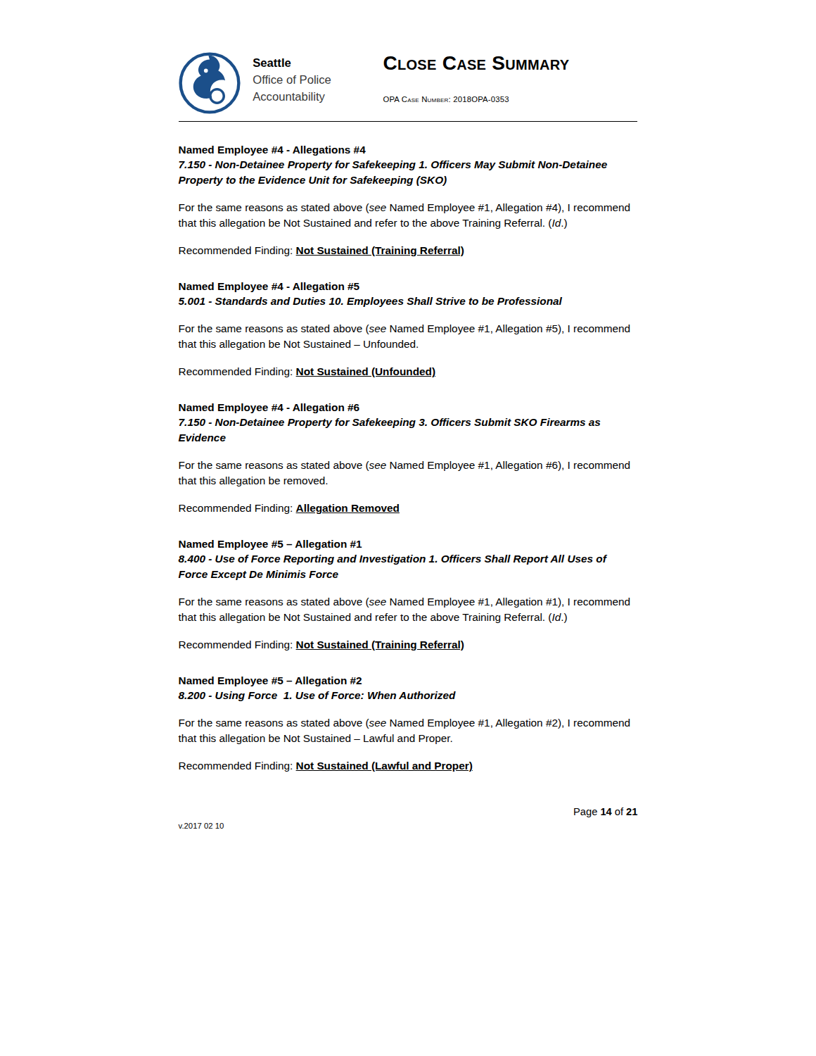Seattle
Office of Police
Accountability
Close Case Summary
OPA Case Number: 2018OPA-0353
Named Employee #4 - Allegations #4
7.150 - Non-Detainee Property for Safekeeping 1. Officers May Submit Non-Detainee Property to the Evidence Unit for Safekeeping (SKO)
For the same reasons as stated above (see Named Employee #1, Allegation #4), I recommend that this allegation be Not Sustained and refer to the above Training Referral. (Id.)
Recommended Finding: Not Sustained (Training Referral)
Named Employee #4 - Allegation #5
5.001 - Standards and Duties 10. Employees Shall Strive to be Professional
For the same reasons as stated above (see Named Employee #1, Allegation #5), I recommend that this allegation be Not Sustained – Unfounded.
Recommended Finding: Not Sustained (Unfounded)
Named Employee #4 - Allegation #6
7.150 - Non-Detainee Property for Safekeeping 3. Officers Submit SKO Firearms as Evidence
For the same reasons as stated above (see Named Employee #1, Allegation #6), I recommend that this allegation be removed.
Recommended Finding: Allegation Removed
Named Employee #5 – Allegation #1
8.400 - Use of Force Reporting and Investigation 1. Officers Shall Report All Uses of Force Except De Minimis Force
For the same reasons as stated above (see Named Employee #1, Allegation #1), I recommend that this allegation be Not Sustained and refer to the above Training Referral. (Id.)
Recommended Finding: Not Sustained (Training Referral)
Named Employee #5 – Allegation #2
8.200 - Using Force 1. Use of Force: When Authorized
For the same reasons as stated above (see Named Employee #1, Allegation #2), I recommend that this allegation be Not Sustained – Lawful and Proper.
Recommended Finding: Not Sustained (Lawful and Proper)
v.2017 02 10
Page 14 of 21